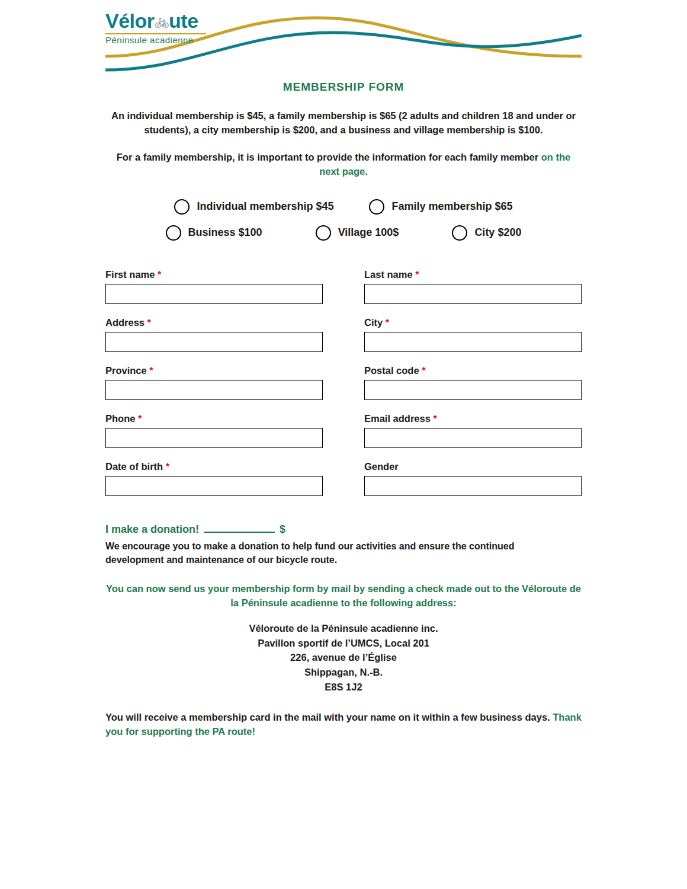Vélor🚲ute
Péninsule acadienne
Membership Form
An individual membership is $45, a family membership is $65 (2 adults and children 18 and under or students), a city membership is $200, and a business and village membership is $100.
For a family membership, it is important to provide the information for each family member on the next page.
Membership type
Individual membership $45 Family membership $65
Business $100 Village 100$ City $200
First name *
Last name *
Address *
City *
Province *
Postal code *
Phone *
Email address *
Date of birth *
Gender
I make a donation! $
We encourage you to make a donation to help fund our activities and ensure the continued development and maintenance of our bicycle route.
You can now send us your membership form by mail by sending a check made out to the Véloroute de la Péninsule acadienne to the following address:
Véloroute de la Péninsule acadienne inc.
Pavillon sportif de l’UMCS, Local 201
226, avenue de l’Église
Shippagan, N.-B.
E8S 1J2
You will receive a membership card in the mail with your name on it within a few business days. Thank you for supporting the PA route!